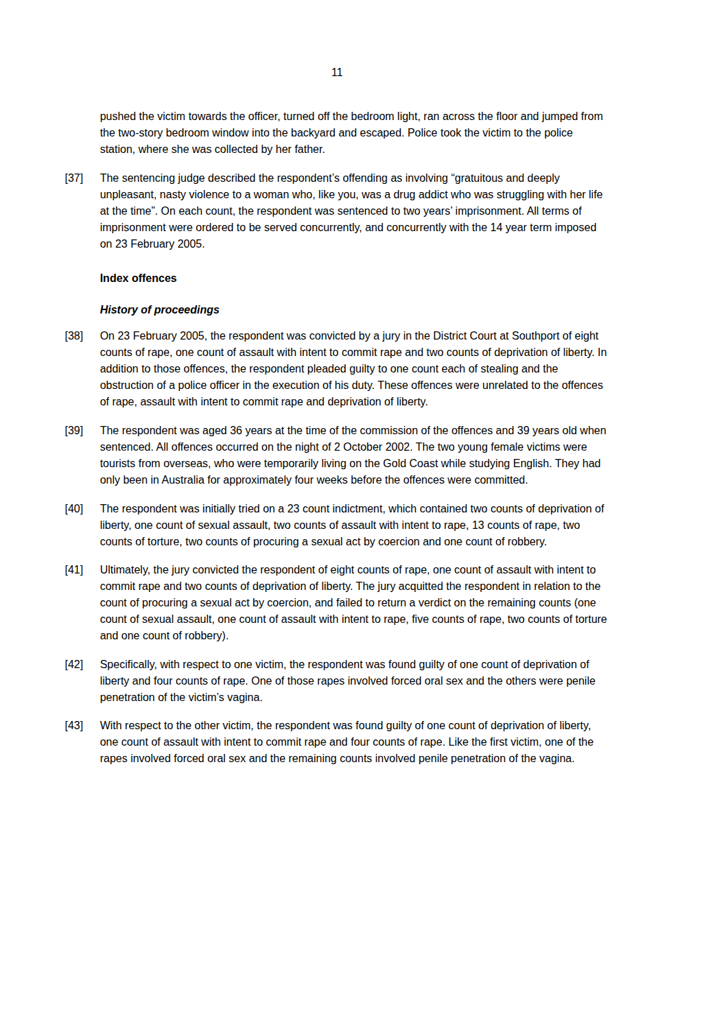11
pushed the victim towards the officer, turned off the bedroom light, ran across the floor and jumped from the two-story bedroom window into the backyard and escaped. Police took the victim to the police station, where she was collected by her father.
[37]
The sentencing judge described the respondent’s offending as involving “gratuitous and deeply unpleasant, nasty violence to a woman who, like you, was a drug addict who was struggling with her life at the time”. On each count, the respondent was sentenced to two years’ imprisonment. All terms of imprisonment were ordered to be served concurrently, and concurrently with the 14 year term imposed on 23 February 2005.
Index offences
History of proceedings
[38]
On 23 February 2005, the respondent was convicted by a jury in the District Court at Southport of eight counts of rape, one count of assault with intent to commit rape and two counts of deprivation of liberty. In addition to those offences, the respondent pleaded guilty to one count each of stealing and the obstruction of a police officer in the execution of his duty. These offences were unrelated to the offences of rape, assault with intent to commit rape and deprivation of liberty.
[39]
The respondent was aged 36 years at the time of the commission of the offences and 39 years old when sentenced. All offences occurred on the night of 2 October 2002. The two young female victims were tourists from overseas, who were temporarily living on the Gold Coast while studying English. They had only been in Australia for approximately four weeks before the offences were committed.
[40]
The respondent was initially tried on a 23 count indictment, which contained two counts of deprivation of liberty, one count of sexual assault, two counts of assault with intent to rape, 13 counts of rape, two counts of torture, two counts of procuring a sexual act by coercion and one count of robbery.
[41]
Ultimately, the jury convicted the respondent of eight counts of rape, one count of assault with intent to commit rape and two counts of deprivation of liberty. The jury acquitted the respondent in relation to the count of procuring a sexual act by coercion, and failed to return a verdict on the remaining counts (one count of sexual assault, one count of assault with intent to rape, five counts of rape, two counts of torture and one count of robbery).
[42]
Specifically, with respect to one victim, the respondent was found guilty of one count of deprivation of liberty and four counts of rape. One of those rapes involved forced oral sex and the others were penile penetration of the victim’s vagina.
[43]
With respect to the other victim, the respondent was found guilty of one count of deprivation of liberty, one count of assault with intent to commit rape and four counts of rape. Like the first victim, one of the rapes involved forced oral sex and the remaining counts involved penile penetration of the vagina.